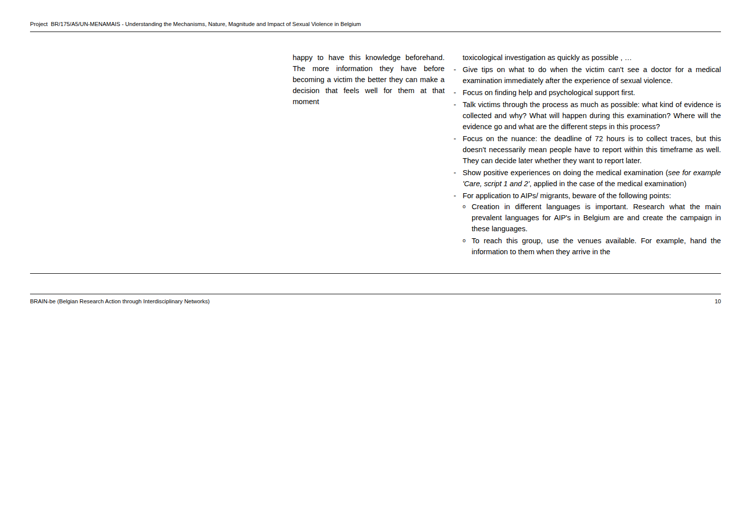Project BR/175/A5/UN-MENAMAIS - Understanding the Mechanisms, Nature, Magnitude and Impact of Sexual Violence in Belgium
happy to have this knowledge beforehand. The more information they have before becoming a victim the better they can make a decision that feels well for them at that moment
toxicological investigation as quickly as possible , …
Give tips on what to do when the victim can't see a doctor for a medical examination immediately after the experience of sexual violence.
Focus on finding help and psychological support first.
Talk victims through the process as much as possible: what kind of evidence is collected and why? What will happen during this examination? Where will the evidence go and what are the different steps in this process?
Focus on the nuance: the deadline of 72 hours is to collect traces, but this doesn't necessarily mean people have to report within this timeframe as well. They can decide later whether they want to report later.
Show positive experiences on doing the medical examination (see for example 'Care, script 1 and 2', applied in the case of the medical examination)
For application to AIPs/ migrants, beware of the following points:
Creation in different languages is important. Research what the main prevalent languages for AIP's in Belgium are and create the campaign in these languages.
To reach this group, use the venues available. For example, hand the information to them when they arrive in the
BRAIN-be (Belgian Research Action through Interdisciplinary Networks) 10